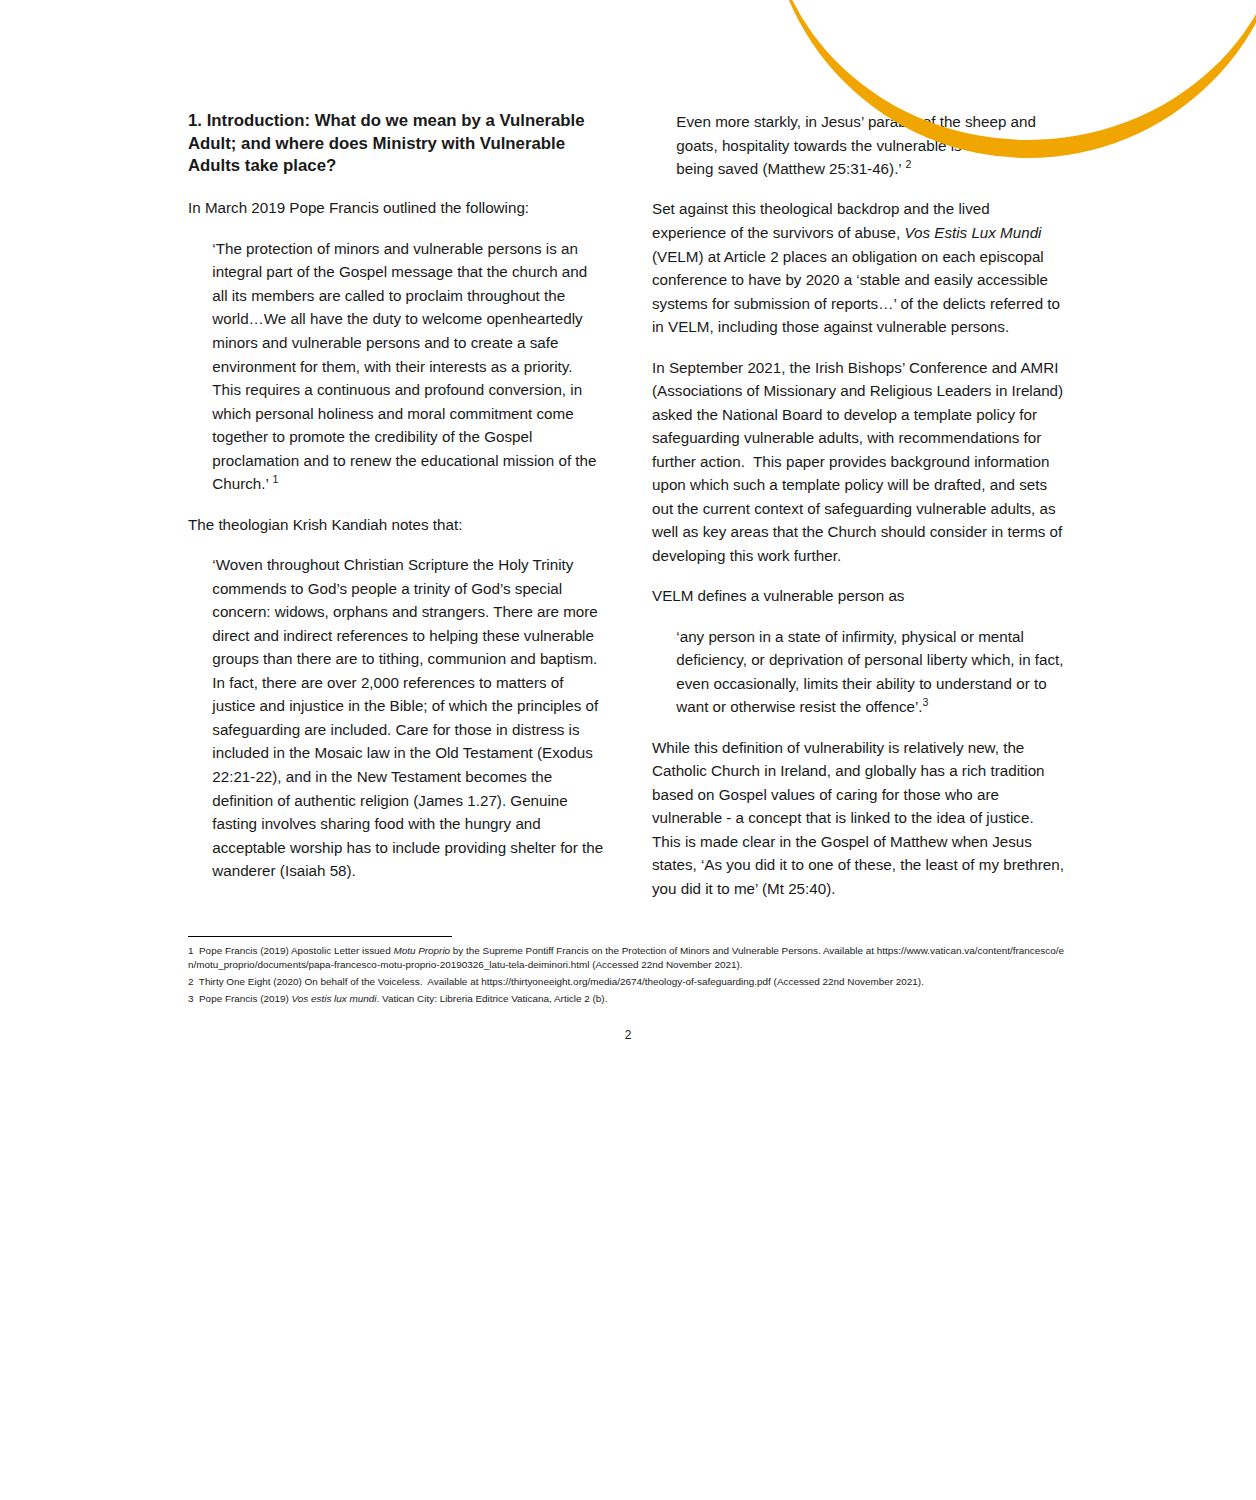1. Introduction: What do we mean by a Vulnerable Adult; and where does Ministry with Vulnerable Adults take place?
In March 2019 Pope Francis outlined the following:
‘The protection of minors and vulnerable persons is an integral part of the Gospel message that the church and all its members are called to proclaim throughout the world…We all have the duty to welcome openheartedly minors and vulnerable persons and to create a safe environment for them, with their interests as a priority. This requires a continuous and profound conversion, in which personal holiness and moral commitment come together to promote the credibility of the Gospel proclamation and to renew the educational mission of the Church.’ 1
The theologian Krish Kandiah notes that:
‘Woven throughout Christian Scripture the Holy Trinity commends to God’s people a trinity of God’s special concern: widows, orphans and strangers. There are more direct and indirect references to helping these vulnerable groups than there are to tithing, communion and baptism. In fact, there are over 2,000 references to matters of justice and injustice in the Bible; of which the principles of safeguarding are included. Care for those in distress is included in the Mosaic law in the Old Testament (Exodus 22:21-22), and in the New Testament becomes the definition of authentic religion (James 1.27). Genuine fasting involves sharing food with the hungry and acceptable worship has to include providing shelter for the wanderer (Isaiah 58).
Even more starkly, in Jesus’ parable of the sheep and goats, hospitality towards the vulnerable is the signifier of being saved (Matthew 25:31-46).’ 2
Set against this theological backdrop and the lived experience of the survivors of abuse, Vos Estis Lux Mundi (VELM) at Article 2 places an obligation on each episcopal conference to have by 2020 a ‘stable and easily accessible systems for submission of reports…’ of the delicts referred to in VELM, including those against vulnerable persons.
In September 2021, the Irish Bishops’ Conference and AMRI (Associations of Missionary and Religious Leaders in Ireland) asked the National Board to develop a template policy for safeguarding vulnerable adults, with recommendations for further action. This paper provides background information upon which such a template policy will be drafted, and sets out the current context of safeguarding vulnerable adults, as well as key areas that the Church should consider in terms of developing this work further.
VELM defines a vulnerable person as
‘any person in a state of infirmity, physical or mental deficiency, or deprivation of personal liberty which, in fact, even occasionally, limits their ability to understand or to want or otherwise resist the offence’.3
While this definition of vulnerability is relatively new, the Catholic Church in Ireland, and globally has a rich tradition based on Gospel values of caring for those who are vulnerable - a concept that is linked to the idea of justice. This is made clear in the Gospel of Matthew when Jesus states, ‘As you did it to one of these, the least of my brethren, you did it to me’ (Mt 25:40).
1 Pope Francis (2019) Apostolic Letter issued Motu Proprio by the Supreme Pontiff Francis on the Protection of Minors and Vulnerable Persons. Available at https://www.vatican.va/content/francesco/en/motu_proprio/documents/papa-francesco-motu-proprio-20190326_latu-tela-deiminori.html (Accessed 22nd November 2021).
2 Thirty One Eight (2020) On behalf of the Voiceless. Available at https://thirtyoneeight.org/media/2674/theology-of-safeguarding.pdf (Accessed 22nd November 2021).
3 Pope Francis (2019) Vos estis lux mundi. Vatican City: Libreria Editrice Vaticana, Article 2 (b).
2